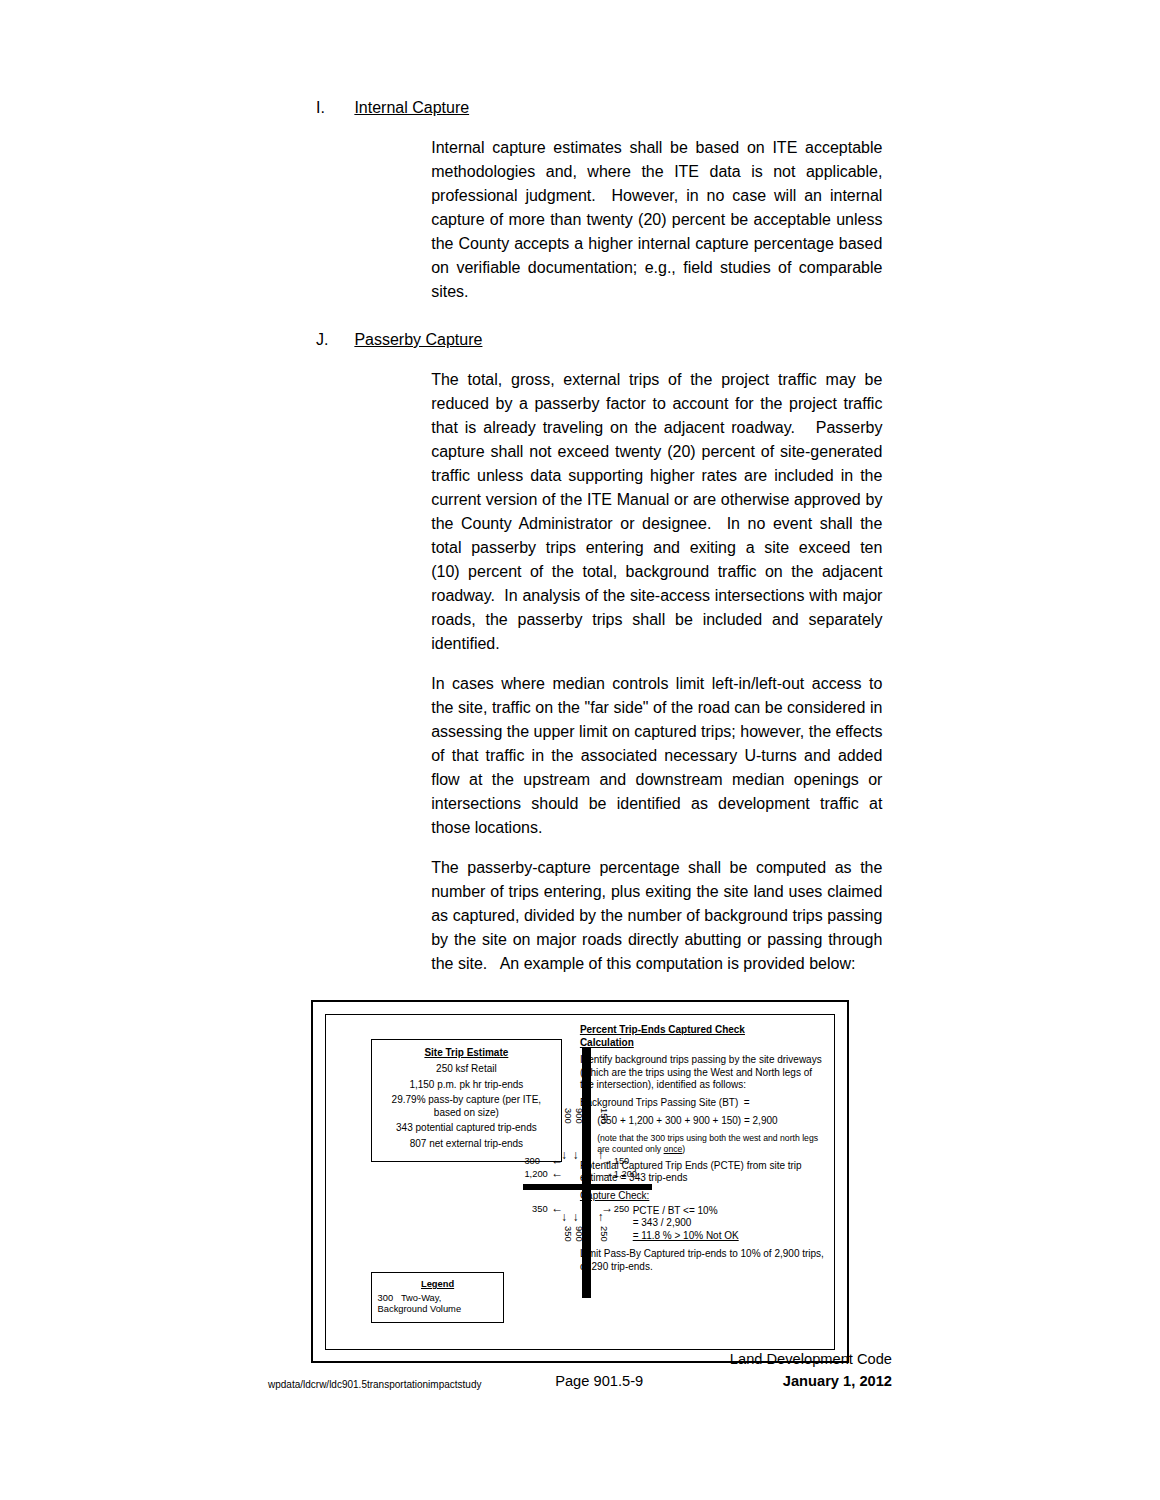I. Internal Capture
Internal capture estimates shall be based on ITE acceptable methodologies and, where the ITE data is not applicable, professional judgment. However, in no case will an internal capture of more than twenty (20) percent be acceptable unless the County accepts a higher internal capture percentage based on verifiable documentation; e.g., field studies of comparable sites.
J. Passerby Capture
The total, gross, external trips of the project traffic may be reduced by a passerby factor to account for the project traffic that is already traveling on the adjacent roadway. Passerby capture shall not exceed twenty (20) percent of site-generated traffic unless data supporting higher rates are included in the current version of the ITE Manual or are otherwise approved by the County Administrator or designee. In no event shall the total passerby trips entering and exiting a site exceed ten (10) percent of the total, background traffic on the adjacent roadway. In analysis of the site-access intersections with major roads, the passerby trips shall be included and separately identified.
In cases where median controls limit left-in/left-out access to the site, traffic on the "far side" of the road can be considered in assessing the upper limit on captured trips; however, the effects of that traffic in the associated necessary U-turns and added flow at the upstream and downstream median openings or intersections should be identified as development traffic at those locations.
The passerby-capture percentage shall be computed as the number of trips entering, plus exiting the site land uses claimed as captured, divided by the number of background trips passing by the site on major roads directly abutting or passing through the site. An example of this computation is provided below:
Site Trip Estimate
250 ksf Retail
1,150 p.m. pk hr trip-ends
29.79% pass-by capture (per ITE, based on size)
343 potential captured trip-ends
807 net external trip-ends
Legend
300 Two-Way,
Background Volume
300 900 150 300 1,200 150 1,200 350 250 350 900 250 ↓ ↓ ↑ ← ← → → ← → ↓ ↓ ↑
Percent Trip-Ends Captured Check
Calculation
Identify background trips passing by the site driveways (which are the trips using the West and North legs of the intersection), identified as follows:
Background Trips Passing Site (BT) =
(350 + 1,200 + 300 + 900 + 150) = 2,900
(note that the 300 trips using both the west and north legs are counted only once)
Potential Captured Trip Ends (PCTE) from site trip estimate = 343 trip-ends
Capture Check:
PCTE / BT <= 10%
= 343 / 2,900
= 11.8 % > 10% Not OK
Limit Pass-By Captured trip-ends to 10% of 2,900 trips, or 290 trip-ends.
wpdata/ldcrw/ldc901.5transportationimpactstudy
Page 901.5-9
Land Development Code
January 1, 2012